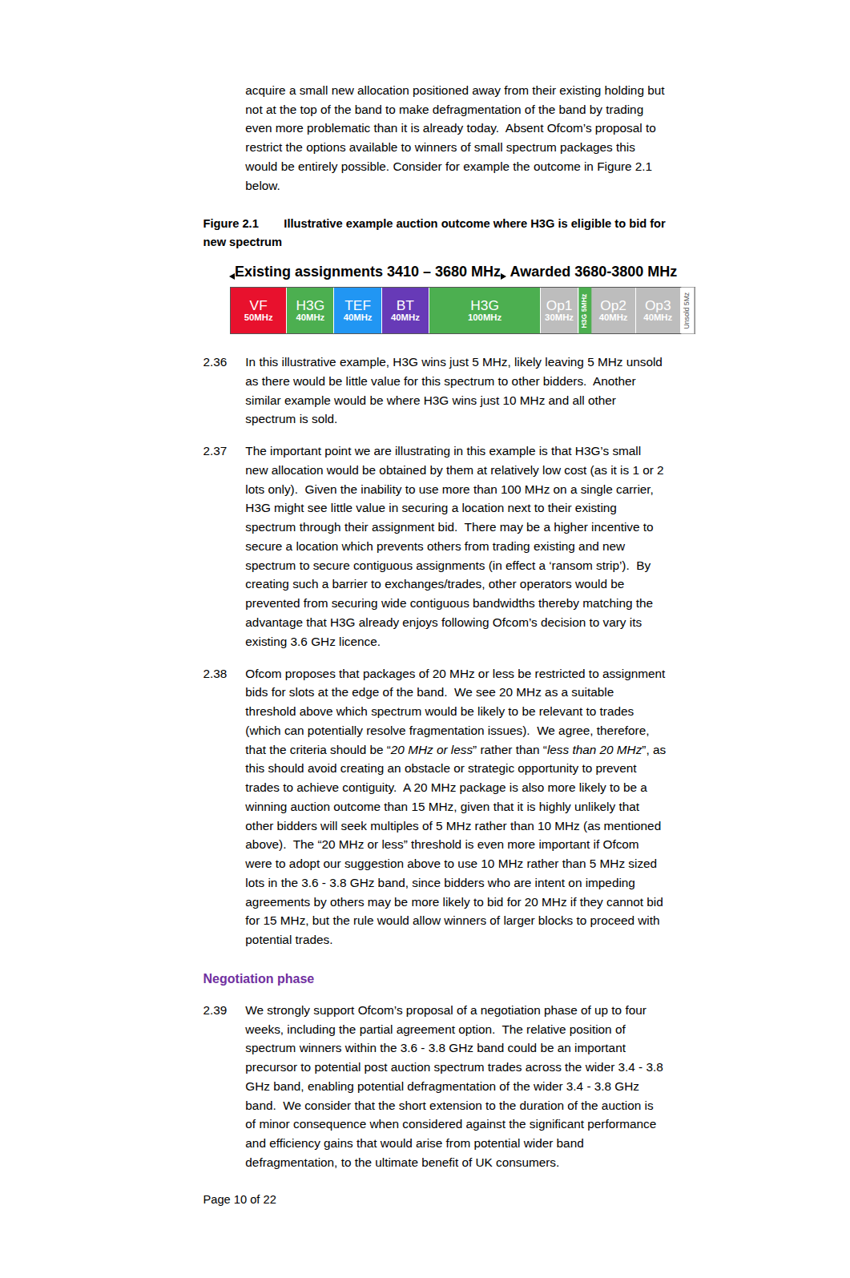acquire a small new allocation positioned away from their existing holding but not at the top of the band to make defragmentation of the band by trading even more problematic than it is already today. Absent Ofcom’s proposal to restrict the options available to winners of small spectrum packages this would be entirely possible. Consider for example the outcome in Figure 2.1 below.
Figure 2.1 Illustrative example auction outcome where H3G is eligible to bid for new spectrum
Existing assignments 3410 – 3680 MHz Awarded 3680-3800 MHz
VF 50MHz
H3G 40MHz
TEF 40MHz
BT 40MHz
H3G 100MHz
Op130MHz
H3G 5MHz
Op240MHz
Op340MHz
Unsold 5Mz
2.36
In this illustrative example, H3G wins just 5 MHz, likely leaving 5 MHz unsold as there would be little value for this spectrum to other bidders. Another similar example would be where H3G wins just 10 MHz and all other spectrum is sold.
2.37
The important point we are illustrating in this example is that H3G’s small new allocation would be obtained by them at relatively low cost (as it is 1 or 2 lots only). Given the inability to use more than 100 MHz on a single carrier, H3G might see little value in securing a location next to their existing spectrum through their assignment bid. There may be a higher incentive to secure a location which prevents others from trading existing and new spectrum to secure contiguous assignments (in effect a ‘ransom strip’). By creating such a barrier to exchanges/trades, other operators would be prevented from securing wide contiguous bandwidths thereby matching the advantage that H3G already enjoys following Ofcom’s decision to vary its existing 3.6 GHz licence.
2.38
Ofcom proposes that packages of 20 MHz or less be restricted to assignment bids for slots at the edge of the band. We see 20 MHz as a suitable threshold above which spectrum would be likely to be relevant to trades (which can potentially resolve fragmentation issues). We agree, therefore, that the criteria should be “20 MHz or less” rather than “less than 20 MHz”, as this should avoid creating an obstacle or strategic opportunity to prevent trades to achieve contiguity. A 20 MHz package is also more likely to be a winning auction outcome than 15 MHz, given that it is highly unlikely that other bidders will seek multiples of 5 MHz rather than 10 MHz (as mentioned above). The “20 MHz or less” threshold is even more important if Ofcom were to adopt our suggestion above to use 10 MHz rather than 5 MHz sized lots in the 3.6 - 3.8 GHz band, since bidders who are intent on impeding agreements by others may be more likely to bid for 20 MHz if they cannot bid for 15 MHz, but the rule would allow winners of larger blocks to proceed with potential trades.
Negotiation phase
2.39
We strongly support Ofcom’s proposal of a negotiation phase of up to four weeks, including the partial agreement option. The relative position of spectrum winners within the 3.6 - 3.8 GHz band could be an important precursor to potential post auction spectrum trades across the wider 3.4 - 3.8 GHz band, enabling potential defragmentation of the wider 3.4 - 3.8 GHz band. We consider that the short extension to the duration of the auction is of minor consequence when considered against the significant performance and efficiency gains that would arise from potential wider band defragmentation, to the ultimate benefit of UK consumers.
Page 10 of 22